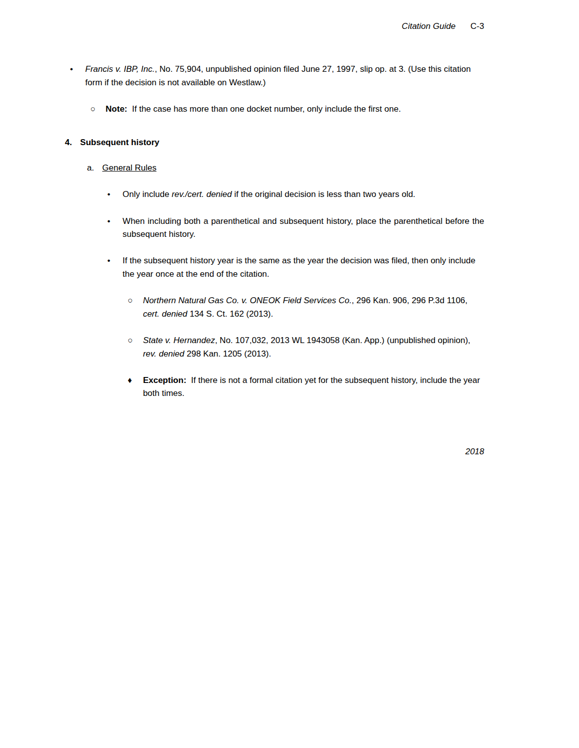Citation Guide C-3
Francis v. IBP, Inc., No. 75,904, unpublished opinion filed June 27, 1997, slip op. at 3. (Use this citation form if the decision is not available on Westlaw.)
Note: If the case has more than one docket number, only include the first one.
4. Subsequent history
a. General Rules
Only include rev./cert. denied if the original decision is less than two years old.
When including both a parenthetical and subsequent history, place the parenthetical before the subsequent history.
If the subsequent history year is the same as the year the decision was filed, then only include the year once at the end of the citation.
Northern Natural Gas Co. v. ONEOK Field Services Co., 296 Kan. 906, 296 P.3d 1106, cert. denied 134 S. Ct. 162 (2013).
State v. Hernandez, No. 107,032, 2013 WL 1943058 (Kan. App.) (unpublished opinion), rev. denied 298 Kan. 1205 (2013).
Exception: If there is not a formal citation yet for the subsequent history, include the year both times.
2018